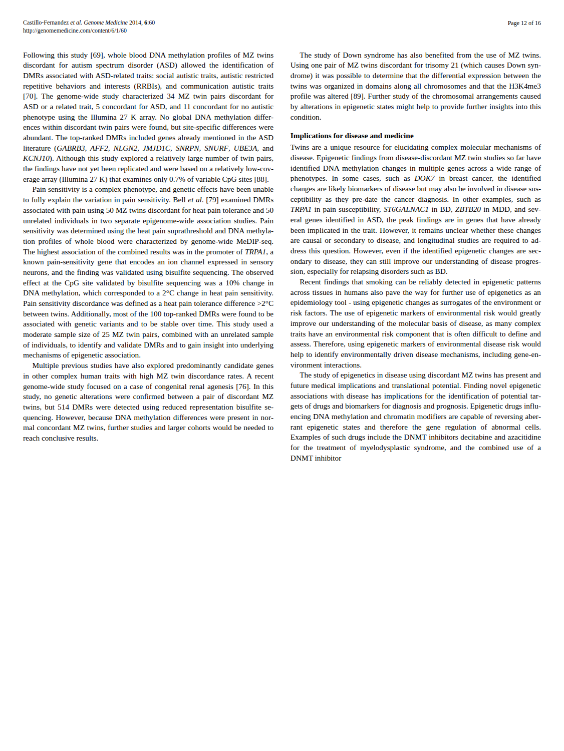Castillo-Fernandez et al. Genome Medicine 2014, 6:60
http://genomemedicine.com/content/6/1/60
Page 12 of 16
Following this study [69], whole blood DNA methylation profiles of MZ twins discordant for autism spectrum disorder (ASD) allowed the identification of DMRs associated with ASD-related traits: social autistic traits, autistic restricted repetitive behaviors and interests (RRBIs), and communication autistic traits [70]. The genome-wide study characterized 34 MZ twin pairs discordant for ASD or a related trait, 5 concordant for ASD, and 11 concordant for no autistic phenotype using the Illumina 27 K array. No global DNA methylation differences within discordant twin pairs were found, but site-specific differences were abundant. The top-ranked DMRs included genes already mentioned in the ASD literature (GABRB3, AFF2, NLGN2, JMJD1C, SNRPN, SNURF, UBE3A, and KCNJ10). Although this study explored a relatively large number of twin pairs, the findings have not yet been replicated and were based on a relatively low-coverage array (Illumina 27 K) that examines only 0.7% of variable CpG sites [88].
Pain sensitivity is a complex phenotype, and genetic effects have been unable to fully explain the variation in pain sensitivity. Bell et al. [79] examined DMRs associated with pain using 50 MZ twins discordant for heat pain tolerance and 50 unrelated individuals in two separate epigenome-wide association studies. Pain sensitivity was determined using the heat pain suprathreshold and DNA methylation profiles of whole blood were characterized by genome-wide MeDIP-seq. The highest association of the combined results was in the promoter of TRPA1, a known pain-sensitivity gene that encodes an ion channel expressed in sensory neurons, and the finding was validated using bisulfite sequencing. The observed effect at the CpG site validated by bisulfite sequencing was a 10% change in DNA methylation, which corresponded to a 2°C change in heat pain sensitivity. Pain sensitivity discordance was defined as a heat pain tolerance difference >2°C between twins. Additionally, most of the 100 top-ranked DMRs were found to be associated with genetic variants and to be stable over time. This study used a moderate sample size of 25 MZ twin pairs, combined with an unrelated sample of individuals, to identify and validate DMRs and to gain insight into underlying mechanisms of epigenetic association.
Multiple previous studies have also explored predominantly candidate genes in other complex human traits with high MZ twin discordance rates. A recent genome-wide study focused on a case of congenital renal agenesis [76]. In this study, no genetic alterations were confirmed between a pair of discordant MZ twins, but 514 DMRs were detected using reduced representation bisulfite sequencing. However, because DNA methylation differences were present in normal concordant MZ twins, further studies and larger cohorts would be needed to reach conclusive results.
The study of Down syndrome has also benefited from the use of MZ twins. Using one pair of MZ twins discordant for trisomy 21 (which causes Down syndrome) it was possible to determine that the differential expression between the twins was organized in domains along all chromosomes and that the H3K4me3 profile was altered [89]. Further study of the chromosomal arrangements caused by alterations in epigenetic states might help to provide further insights into this condition.
Implications for disease and medicine
Twins are a unique resource for elucidating complex molecular mechanisms of disease. Epigenetic findings from disease-discordant MZ twin studies so far have identified DNA methylation changes in multiple genes across a wide range of phenotypes. In some cases, such as DOK7 in breast cancer, the identified changes are likely biomarkers of disease but may also be involved in disease susceptibility as they pre-date the cancer diagnosis. In other examples, such as TRPA1 in pain susceptibility, ST6GALNAC1 in BD, ZBTB20 in MDD, and several genes identified in ASD, the peak findings are in genes that have already been implicated in the trait. However, it remains unclear whether these changes are causal or secondary to disease, and longitudinal studies are required to address this question. However, even if the identified epigenetic changes are secondary to disease, they can still improve our understanding of disease progression, especially for relapsing disorders such as BD.
Recent findings that smoking can be reliably detected in epigenetic patterns across tissues in humans also pave the way for further use of epigenetics as an epidemiology tool - using epigenetic changes as surrogates of the environment or risk factors. The use of epigenetic markers of environmental risk would greatly improve our understanding of the molecular basis of disease, as many complex traits have an environmental risk component that is often difficult to define and assess. Therefore, using epigenetic markers of environmental disease risk would help to identify environmentally driven disease mechanisms, including gene-environment interactions.
The study of epigenetics in disease using discordant MZ twins has present and future medical implications and translational potential. Finding novel epigenetic associations with disease has implications for the identification of potential targets of drugs and biomarkers for diagnosis and prognosis. Epigenetic drugs influencing DNA methylation and chromatin modifiers are capable of reversing aberrant epigenetic states and therefore the gene regulation of abnormal cells. Examples of such drugs include the DNMT inhibitors decitabine and azacitidine for the treatment of myelodysplastic syndrome, and the combined use of a DNMT inhibitor